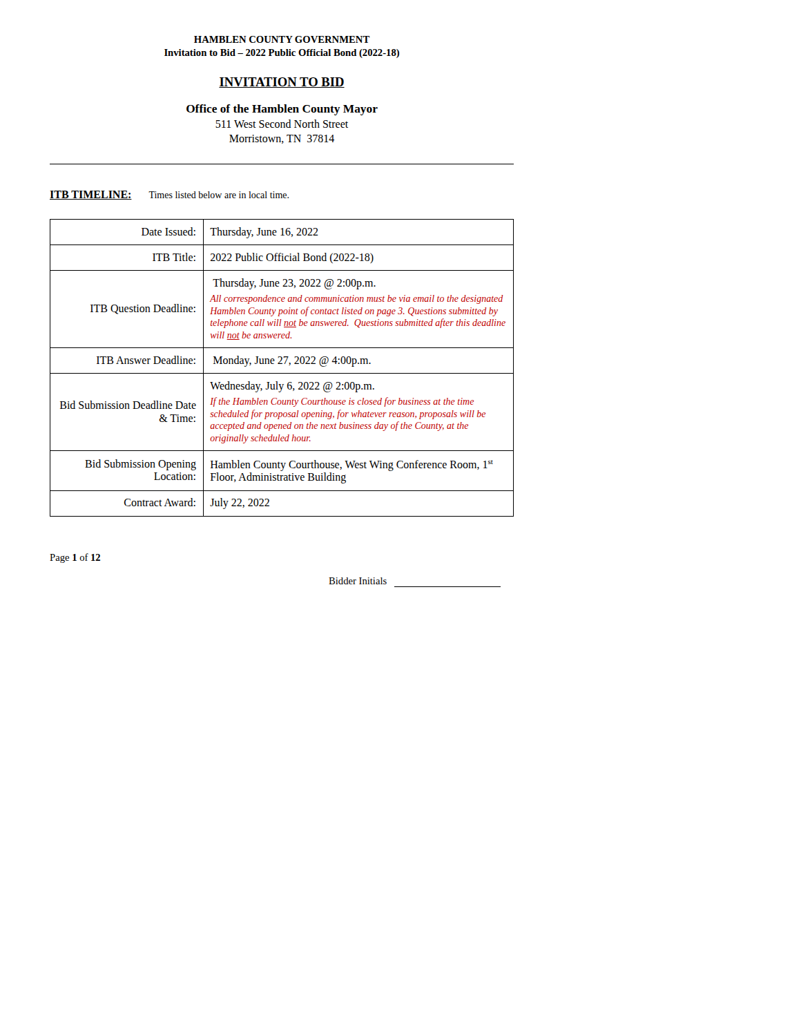HAMBLEN COUNTY GOVERNMENT
Invitation to Bid – 2022 Public Official Bond (2022-18)
INVITATION TO BID
Office of the Hamblen County Mayor
511 West Second North Street
Morristown, TN 37814
ITB TIMELINE: Times listed below are in local time.
| Date Issued: | Thursday, June 16, 2022 |
| ITB Title: | 2022 Public Official Bond (2022-18) |
| ITB Question Deadline: | Thursday, June 23, 2022 @ 2:00p.m. All correspondence and communication must be via email to the designated Hamblen County point of contact listed on page 3. Questions submitted by telephone call will not be answered. Questions submitted after this deadline will not be answered. |
| ITB Answer Deadline: | Monday, June 27, 2022 @ 4:00p.m. |
| Bid Submission Deadline Date & Time: | Wednesday, July 6, 2022 @ 2:00p.m. If the Hamblen County Courthouse is closed for business at the time scheduled for proposal opening, for whatever reason, proposals will be accepted and opened on the next business day of the County, at the originally scheduled hour. |
| Bid Submission Opening Location: | Hamblen County Courthouse, West Wing Conference Room, 1 st Floor, Administrative Building |
| Contract Award: | July 22, 2022 |
Page 1 of 12
Bidder Initials